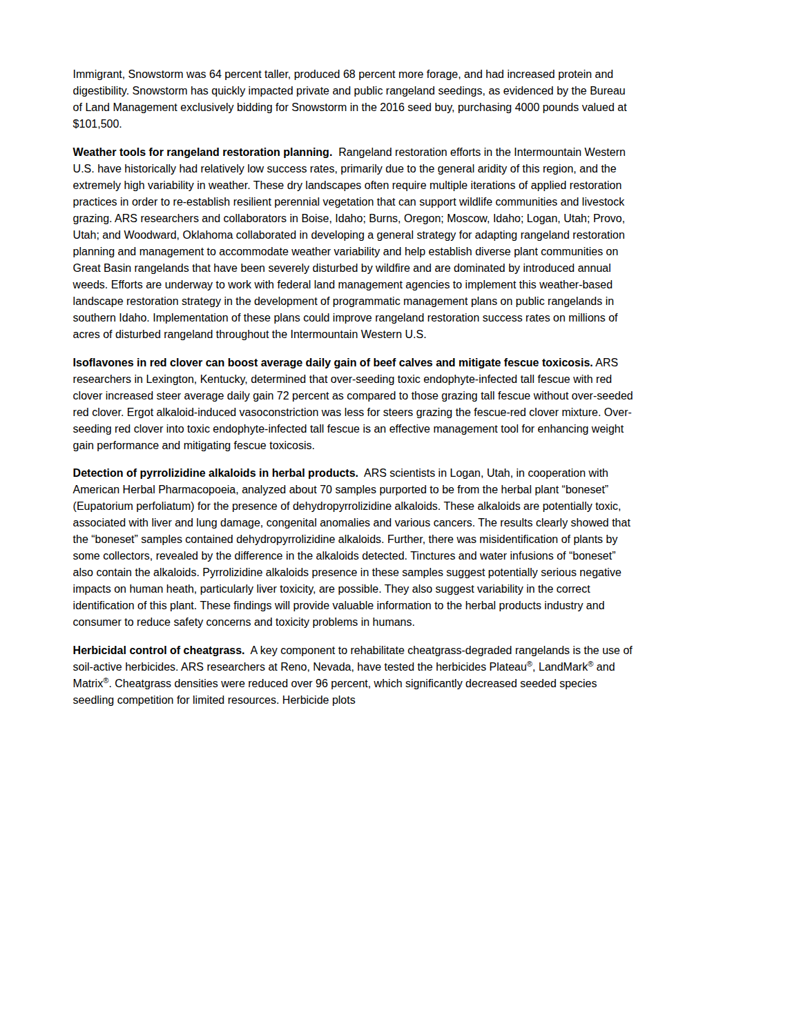Immigrant, Snowstorm was 64 percent taller, produced 68 percent more forage, and had increased protein and digestibility. Snowstorm has quickly impacted private and public rangeland seedings, as evidenced by the Bureau of Land Management exclusively bidding for Snowstorm in the 2016 seed buy, purchasing 4000 pounds valued at $101,500.
Weather tools for rangeland restoration planning. Rangeland restoration efforts in the Intermountain Western U.S. have historically had relatively low success rates, primarily due to the general aridity of this region, and the extremely high variability in weather. These dry landscapes often require multiple iterations of applied restoration practices in order to re-establish resilient perennial vegetation that can support wildlife communities and livestock grazing. ARS researchers and collaborators in Boise, Idaho; Burns, Oregon; Moscow, Idaho; Logan, Utah; Provo, Utah; and Woodward, Oklahoma collaborated in developing a general strategy for adapting rangeland restoration planning and management to accommodate weather variability and help establish diverse plant communities on Great Basin rangelands that have been severely disturbed by wildfire and are dominated by introduced annual weeds. Efforts are underway to work with federal land management agencies to implement this weather-based landscape restoration strategy in the development of programmatic management plans on public rangelands in southern Idaho. Implementation of these plans could improve rangeland restoration success rates on millions of acres of disturbed rangeland throughout the Intermountain Western U.S.
Isoflavones in red clover can boost average daily gain of beef calves and mitigate fescue toxicosis. ARS researchers in Lexington, Kentucky, determined that over-seeding toxic endophyte-infected tall fescue with red clover increased steer average daily gain 72 percent as compared to those grazing tall fescue without over-seeded red clover. Ergot alkaloid-induced vasoconstriction was less for steers grazing the fescue-red clover mixture. Over-seeding red clover into toxic endophyte-infected tall fescue is an effective management tool for enhancing weight gain performance and mitigating fescue toxicosis.
Detection of pyrrolizidine alkaloids in herbal products. ARS scientists in Logan, Utah, in cooperation with American Herbal Pharmacopoeia, analyzed about 70 samples purported to be from the herbal plant “boneset” (Eupatorium perfoliatum) for the presence of dehydropyrrolizidine alkaloids. These alkaloids are potentially toxic, associated with liver and lung damage, congenital anomalies and various cancers. The results clearly showed that the “boneset” samples contained dehydropyrrolizidine alkaloids. Further, there was misidentification of plants by some collectors, revealed by the difference in the alkaloids detected. Tinctures and water infusions of “boneset” also contain the alkaloids. Pyrrolizidine alkaloids presence in these samples suggest potentially serious negative impacts on human heath, particularly liver toxicity, are possible. They also suggest variability in the correct identification of this plant. These findings will provide valuable information to the herbal products industry and consumer to reduce safety concerns and toxicity problems in humans.
Herbicidal control of cheatgrass. A key component to rehabilitate cheatgrass-degraded rangelands is the use of soil-active herbicides. ARS researchers at Reno, Nevada, have tested the herbicides Plateau®, LandMark® and Matrix®. Cheatgrass densities were reduced over 96 percent, which significantly decreased seeded species seedling competition for limited resources. Herbicide plots